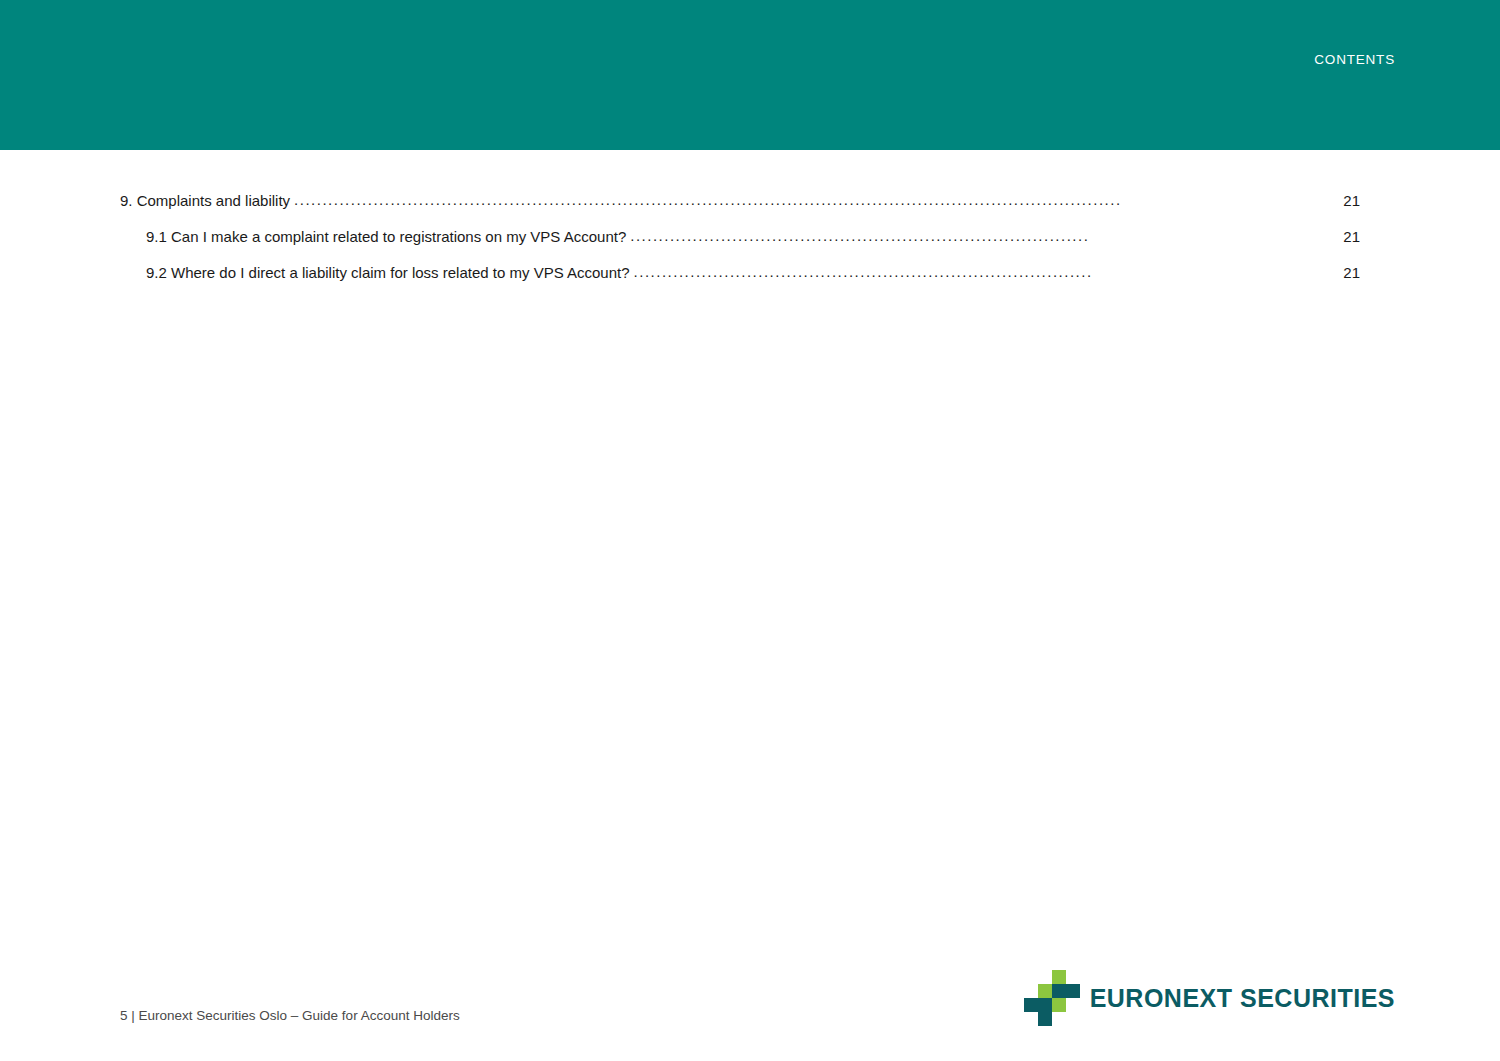CONTENTS
9. Complaints and liability .................................................................................................................................................. 21
9.1 Can I make a complaint related to registrations on my VPS Account? ................................................................................. 21
9.2 Where do I direct a liability claim for loss related to my VPS Account? ................................................................................. 21
5 | Euronext Securities Oslo – Guide for Account Holders
EURONEXT SECURITIES